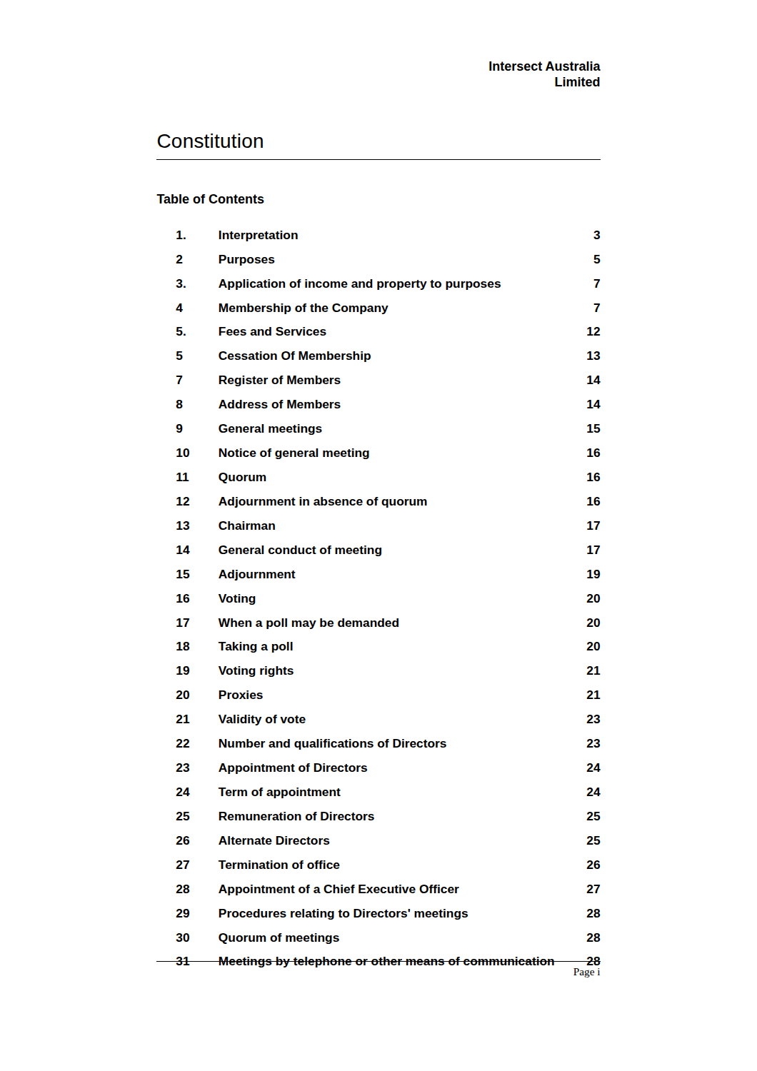Intersect Australia
Limited
Constitution
Table of Contents
| 1. | Interpretation | 3 |
| 2 | Purposes | 5 |
| 3. | Application of income and property to purposes | 7 |
| 4 | Membership of the Company | 7 |
| 5. | Fees and Services | 12 |
| 5 | Cessation Of Membership | 13 |
| 7 | Register of Members | 14 |
| 8 | Address of Members | 14 |
| 9 | General meetings | 15 |
| 10 | Notice of general meeting | 16 |
| 11 | Quorum | 16 |
| 12 | Adjournment in absence of quorum | 16 |
| 13 | Chairman | 17 |
| 14 | General conduct of meeting | 17 |
| 15 | Adjournment | 19 |
| 16 | Voting | 20 |
| 17 | When a poll may be demanded | 20 |
| 18 | Taking a poll | 20 |
| 19 | Voting rights | 21 |
| 20 | Proxies | 21 |
| 21 | Validity of vote | 23 |
| 22 | Number and qualifications of Directors | 23 |
| 23 | Appointment of Directors | 24 |
| 24 | Term of appointment | 24 |
| 25 | Remuneration of Directors | 25 |
| 26 | Alternate Directors | 25 |
| 27 | Termination of office | 26 |
| 28 | Appointment of a Chief Executive Officer | 27 |
| 29 | Procedures relating to Directors' meetings | 28 |
| 30 | Quorum of meetings | 28 |
| 31 | Meetings by telephone or other means of communication | 28 |
Page i